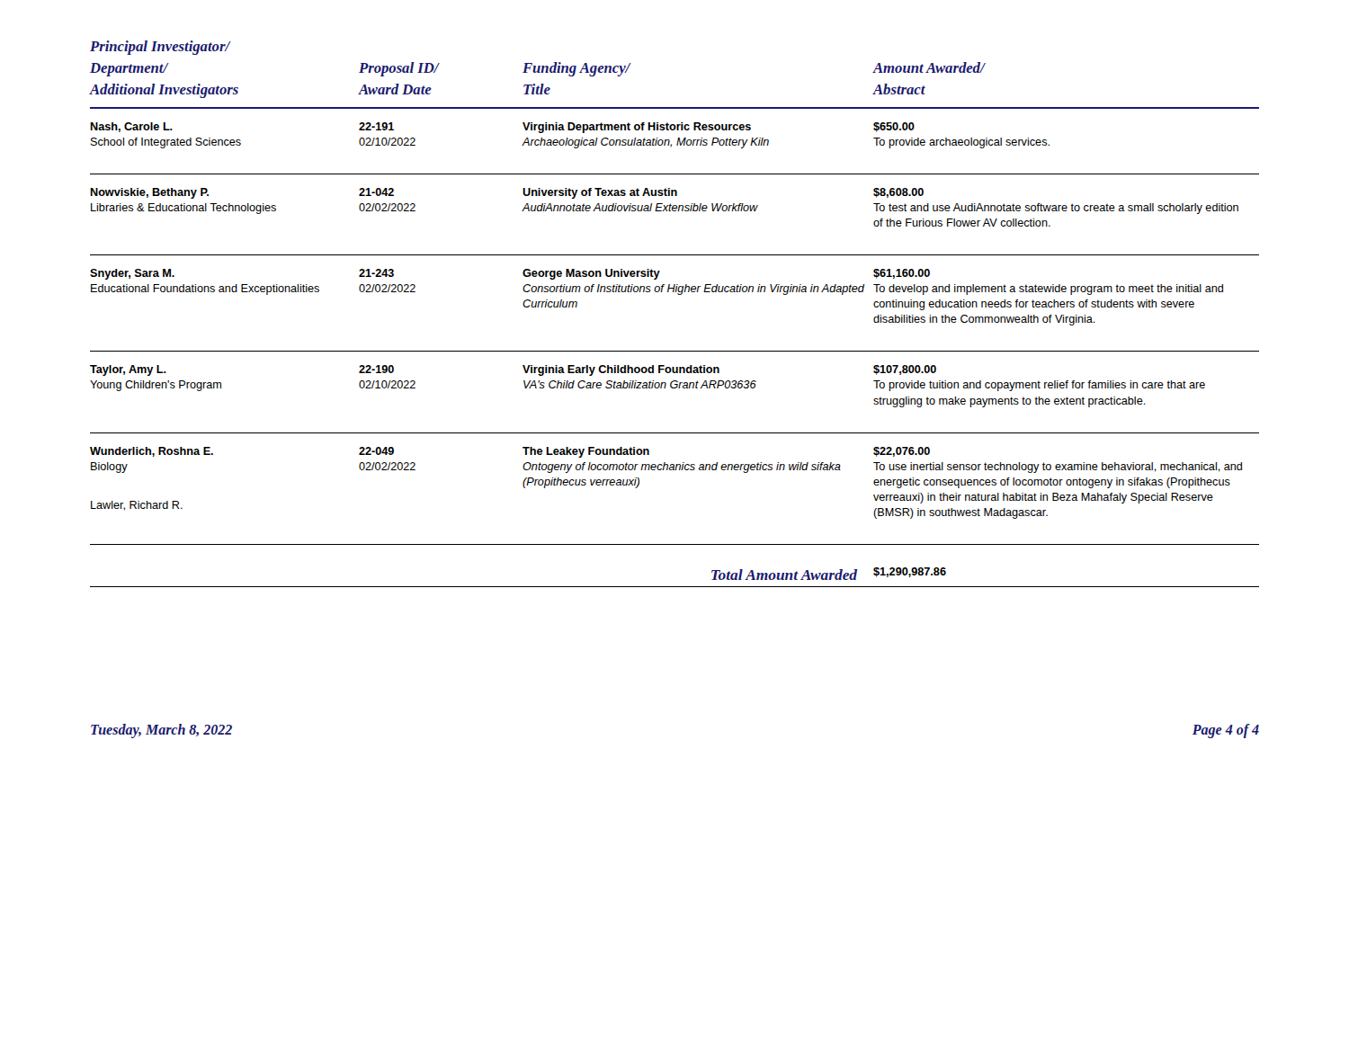| Principal Investigator/ Department/ Additional Investigators | Proposal ID/ Award Date | Funding Agency/ Title | Amount Awarded/ Abstract |
| --- | --- | --- | --- |
| Nash, Carole L. School of Integrated Sciences | 22-191 02/10/2022 | Virginia Department of Historic Resources Archaeological Consulatation, Morris Pottery Kiln | $650.00 To provide archaeological services. |
| Nowviskie, Bethany P. Libraries & Educational Technologies | 21-042 02/02/2022 | University of Texas at Austin AudiAnnotate Audiovisual Extensible Workflow | $8,608.00 To test and use AudiAnnotate software to create a small scholarly edition of the Furious Flower AV collection. |
| Snyder, Sara M. Educational Foundations and Exceptionalities | 21-243 02/02/2022 | George Mason University Consortium of Institutions of Higher Education in Virginia in Adapted Curriculum | $61,160.00 To develop and implement a statewide program to meet the initial and continuing education needs for teachers of students with severe disabilities in the Commonwealth of Virginia. |
| Taylor, Amy L. Young Children's Program | 22-190 02/10/2022 | Virginia Early Childhood Foundation VA's Child Care Stabilization Grant ARP03636 | $107,800.00 To provide tuition and copayment relief for families in care that are struggling to make payments to the extent practicable. |
| Wunderlich, Roshna E. Biology Lawler, Richard R. | 22-049 02/02/2022 | The Leakey Foundation Ontogeny of locomotor mechanics and energetics in wild sifaka (Propithecus verreauxi) | $22,076.00 To use inertial sensor technology to examine behavioral, mechanical, and energetic consequences of locomotor ontogeny in sifakas (Propithecus verreauxi) in their natural habitat in Beza Mahafaly Special Reserve (BMSR) in southwest Madagascar. |
| | | Total Amount Awarded | $1,290,987.86 |
Tuesday, March 8, 2022
Page 4 of 4